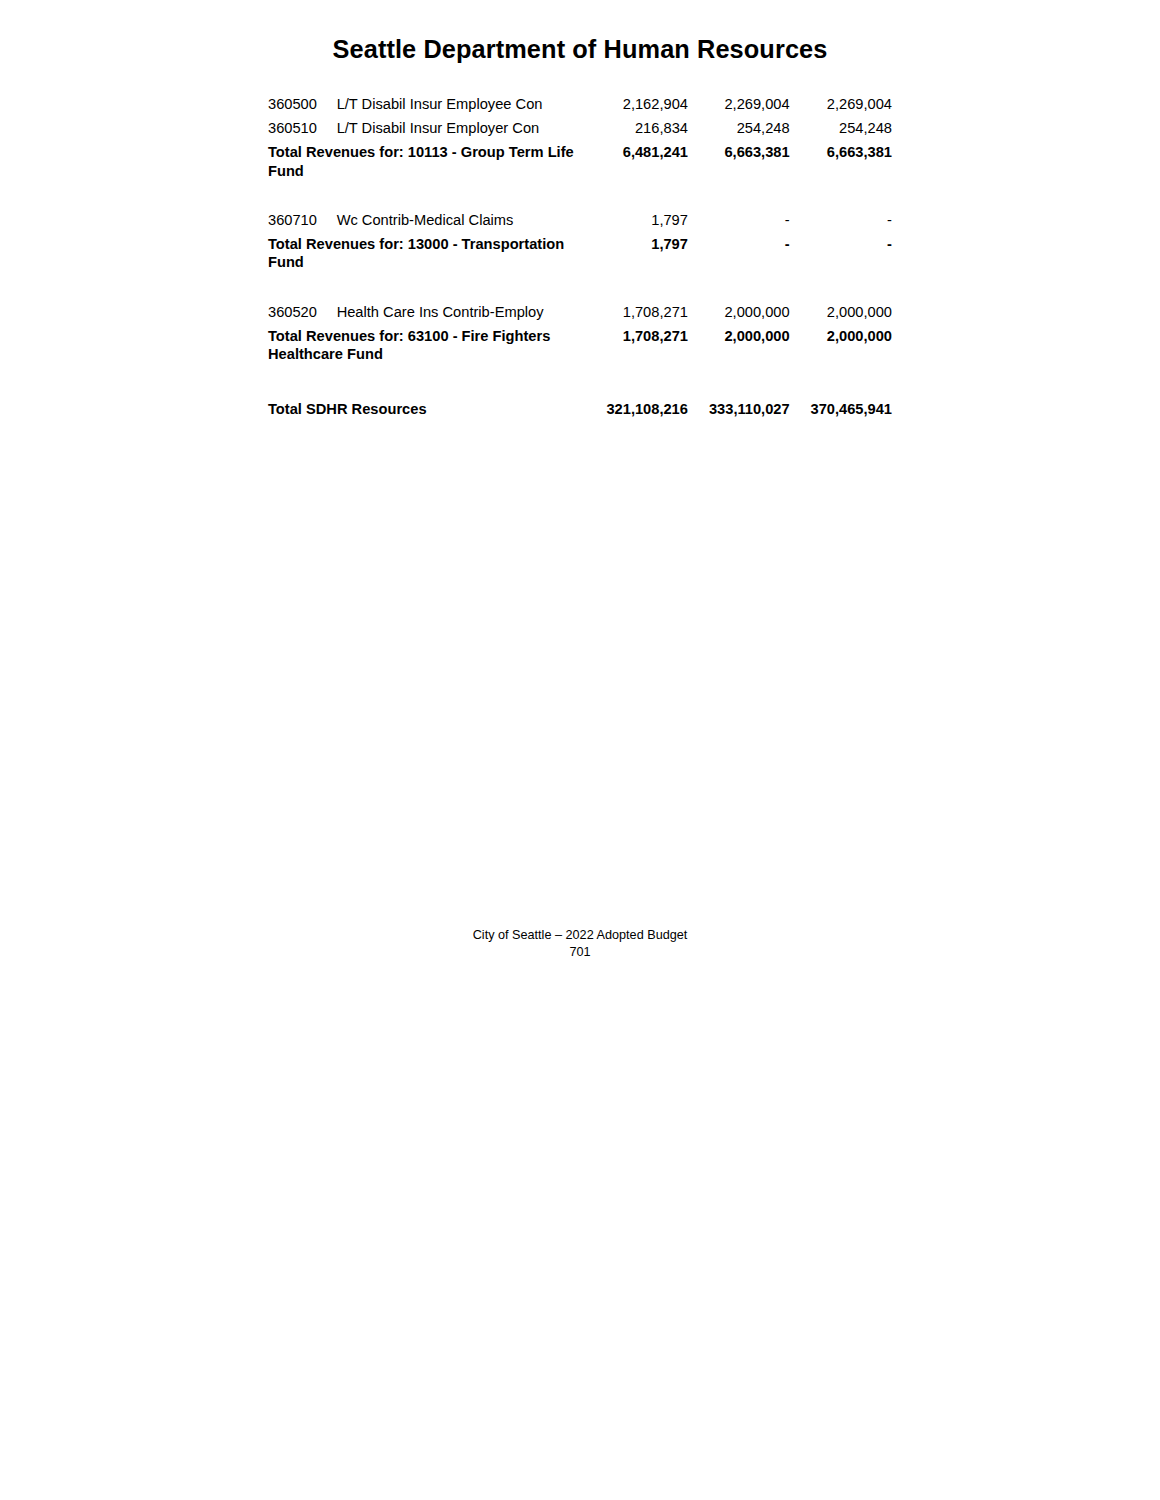Seattle Department of Human Resources
| 360500 | L/T Disabil Insur Employee Con | 2,162,904 | 2,269,004 | 2,269,004 |
| 360510 | L/T Disabil Insur Employer Con | 216,834 | 254,248 | 254,248 |
| Total Revenues for: 10113 - Group Term Life Fund | 6,481,241 | 6,663,381 | 6,663,381 |
| 360710 | Wc Contrib-Medical Claims | 1,797 | - | - |
| Total Revenues for: 13000 - Transportation Fund | 1,797 | - | - |
| 360520 | Health Care Ins Contrib-Employ | 1,708,271 | 2,000,000 | 2,000,000 |
| Total Revenues for: 63100 - Fire Fighters Healthcare Fund | 1,708,271 | 2,000,000 | 2,000,000 |
| Total SDHR Resources | 321,108,216 | 333,110,027 | 370,465,941 |
City of Seattle – 2022 Adopted Budget
701